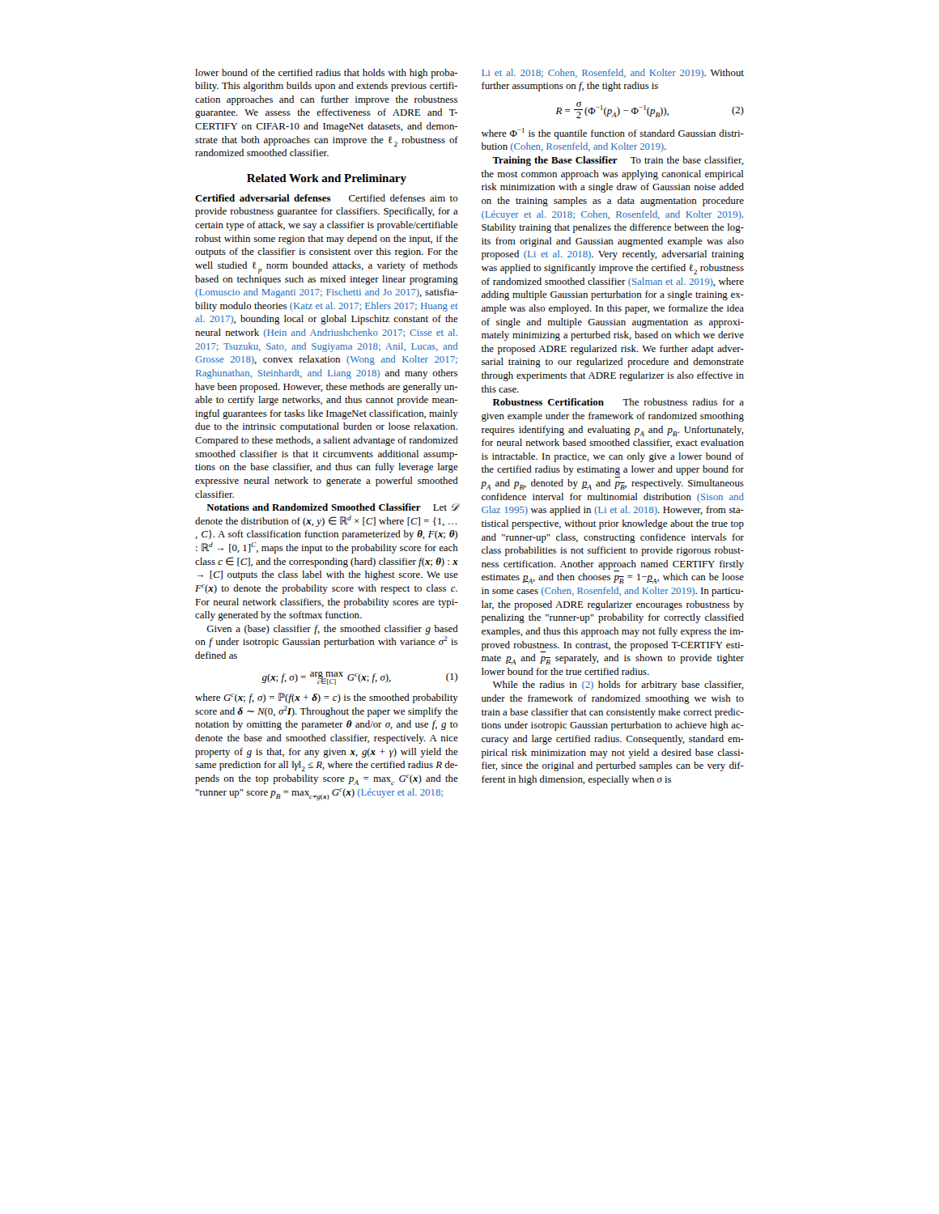lower bound of the certified radius that holds with high probability. This algorithm builds upon and extends previous certification approaches and can further improve the robustness guarantee. We assess the effectiveness of ADRE and T-CERTIFY on CIFAR-10 and ImageNet datasets, and demonstrate that both approaches can improve the ℓ2 robustness of randomized smoothed classifier.
Related Work and Preliminary
Certified adversarial defenses Certified defenses aim to provide robustness guarantee for classifiers. Specifically, for a certain type of attack, we say a classifier is provable/certifiable robust within some region that may depend on the input, if the outputs of the classifier is consistent over this region. For the well studied ℓp norm bounded attacks, a variety of methods based on techniques such as mixed integer linear programing (Lomuscio and Maganti 2017; Fischetti and Jo 2017), satisfiability modulo theories (Katz et al. 2017; Ehlers 2017; Huang et al. 2017), bounding local or global Lipschitz constant of the neural network (Hein and Andriushchenko 2017; Cisse et al. 2017; Tsuzuku, Sato, and Sugiyama 2018; Anil, Lucas, and Grosse 2018), convex relaxation (Wong and Kolter 2017; Raghunathan, Steinhardt, and Liang 2018) and many others have been proposed. However, these methods are generally unable to certify large networks, and thus cannot provide meaningful guarantees for tasks like ImageNet classification, mainly due to the intrinsic computational burden or loose relaxation. Compared to these methods, a salient advantage of randomized smoothed classifier is that it circumvents additional assumptions on the base classifier, and thus can fully leverage large expressive neural network to generate a powerful smoothed classifier.
Notations and Randomized Smoothed Classifier Let 𝒟 denote the distribution of (x, y) ∈ ℝd × [C] where [C] = {1, … , C}. A soft classification function parameterized by θ, F(x; θ) : ℝd → [0, 1]C, maps the input to the probability score for each class c ∈ [C], and the corresponding (hard) classifier f(x; θ) : x → [C] outputs the class label with the highest score. We use Fc(x) to denote the probability score with respect to class c. For neural network classifiers, the probability scores are typically generated by the softmax function.
Given a (base) classifier f, the smoothed classifier g based on f under isotropic Gaussian perturbation with variance σ2 is defined as
g(x; f, σ) = arg max c∈[C] Gc(x; f, σ), (1)
where Gc(x; f, σ) = ℙ(f(x + δ) = c) is the smoothed probability score and δ ∼ N(0, σ2I). Throughout the paper we simplify the notation by omitting the parameter θ and/or σ, and use f, g to denote the base and smoothed classifier, respectively. A nice property of g is that, for any given x, g(x + γ) will yield the same prediction for all ‖γ‖2 ≤ R, where the certified radius R depends on the top probability score pA = maxc Gc(x) and the "runner up" score pB = maxc≠g(x) Gc(x) (Lécuyer et al. 2018;
Li et al. 2018; Cohen, Rosenfeld, and Kolter 2019). Without further assumptions on f, the tight radius is
R = σ 2(Φ−1(pA) − Φ−1(pB)), (2)
where Φ−1 is the quantile function of standard Gaussian distribution (Cohen, Rosenfeld, and Kolter 2019).
Training the Base Classifier To train the base classifier, the most common approach was applying canonical empirical risk minimization with a single draw of Gaussian noise added on the training samples as a data augmentation procedure (Lécuyer et al. 2018; Cohen, Rosenfeld, and Kolter 2019). Stability training that penalizes the difference between the logits from original and Gaussian augmented example was also proposed (Li et al. 2018). Very recently, adversarial training was applied to significantly improve the certified ℓ2 robustness of randomized smoothed classifier (Salman et al. 2019), where adding multiple Gaussian perturbation for a single training example was also employed. In this paper, we formalize the idea of single and multiple Gaussian augmentation as approximately minimizing a perturbed risk, based on which we derive the proposed ADRE regularized risk. We further adapt adversarial training to our regularized procedure and demonstrate through experiments that ADRE regularizer is also effective in this case.
Robustness Certification The robustness radius for a given example under the framework of randomized smoothing requires identifying and evaluating pA and pB. Unfortunately, for neural network based smoothed classifier, exact evaluation is intractable. In practice, we can only give a lower bound of the certified radius by estimating a lower and upper bound for pA and pB, denoted by pA and pB, respectively. Simultaneous confidence interval for multinomial distribution (Sison and Glaz 1995) was applied in (Li et al. 2018). However, from statistical perspective, without prior knowledge about the true top and "runner-up" class, constructing confidence intervals for class probabilities is not sufficient to provide rigorous robustness certification. Another approach named CERTIFY firstly estimates pA, and then chooses pB = 1−pA, which can be loose in some cases (Cohen, Rosenfeld, and Kolter 2019). In particular, the proposed ADRE regularizer encourages robustness by penalizing the "runner-up" probability for correctly classified examples, and thus this approach may not fully express the improved robustness. In contrast, the proposed T-CERTIFY estimate pA and pB separately, and is shown to provide tighter lower bound for the true certified radius.
While the radius in (2) holds for arbitrary base classifier, under the framework of randomized smoothing we wish to train a base classifier that can consistently make correct predictions under isotropic Gaussian perturbation to achieve high accuracy and large certified radius. Consequently, standard empirical risk minimization may not yield a desired base classifier, since the original and perturbed samples can be very different in high dimension, especially when σ is